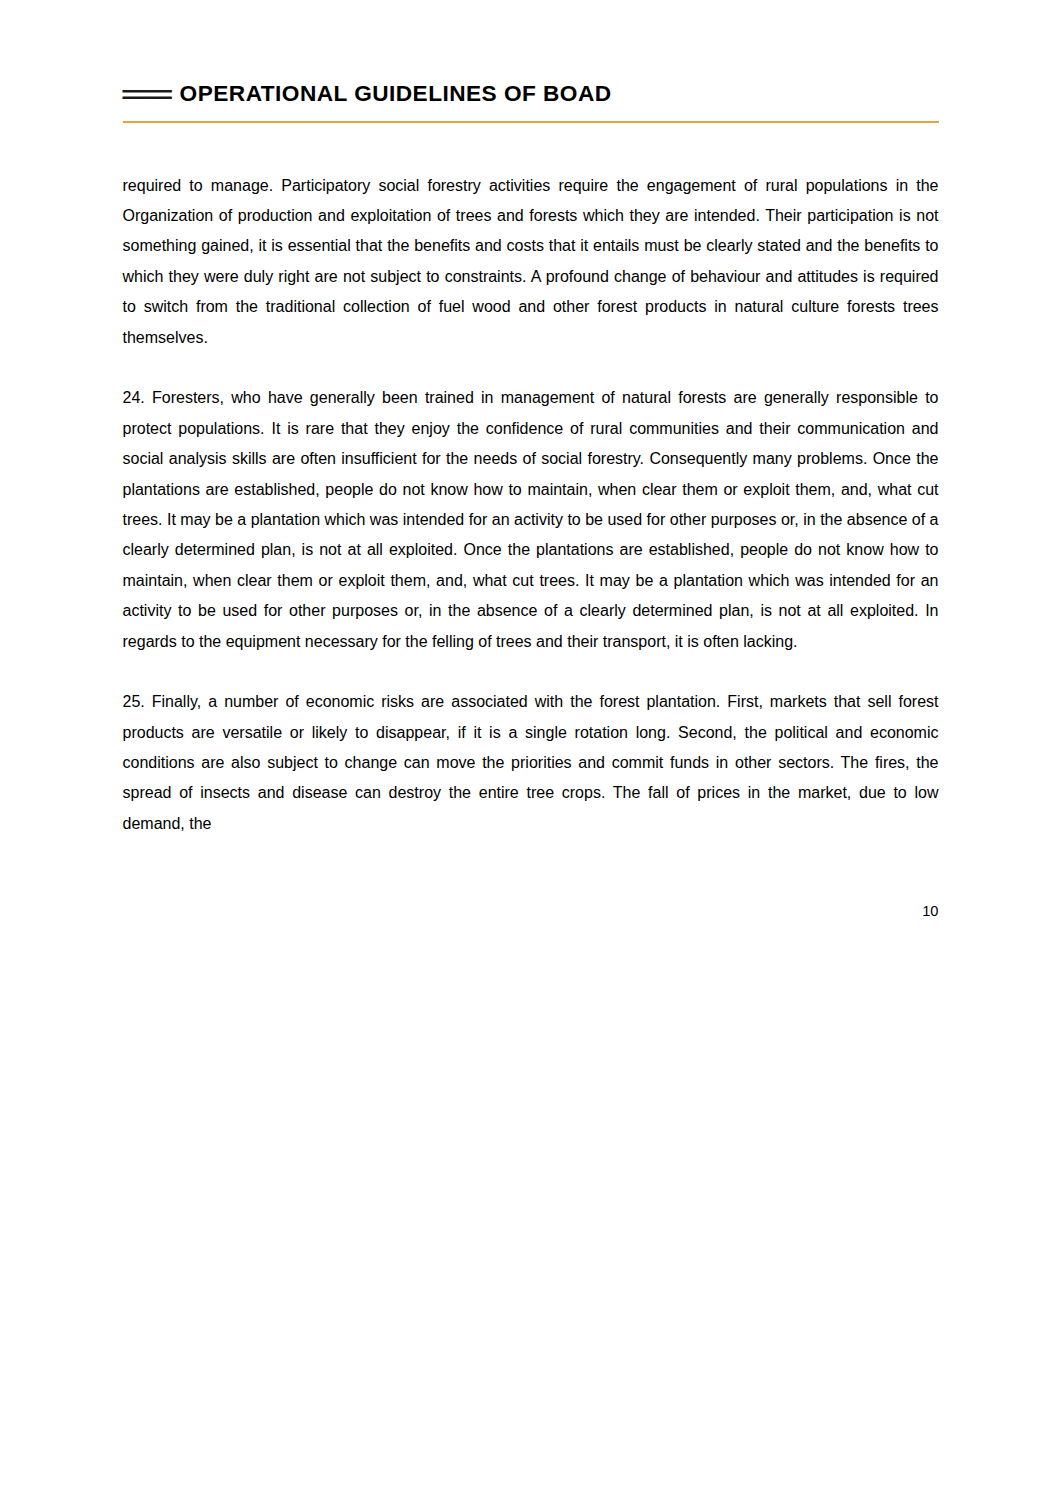══
Operational Guidelines of BOAD
required to manage. Participatory social forestry activities require the engagement of rural populations in the Organization of production and exploitation of trees and forests which they are intended. Their participation is not something gained, it is essential that the benefits and costs that it entails must be clearly stated and the benefits to which they were duly right are not subject to constraints. A profound change of behaviour and attitudes is required to switch from the traditional collection of fuel wood and other forest products in natural culture forests trees themselves.
24. Foresters, who have generally been trained in management of natural forests are generally responsible to protect populations. It is rare that they enjoy the confidence of rural communities and their communication and social analysis skills are often insufficient for the needs of social forestry. Consequently many problems. Once the plantations are established, people do not know how to maintain, when clear them or exploit them, and, what cut trees. It may be a plantation which was intended for an activity to be used for other purposes or, in the absence of a clearly determined plan, is not at all exploited. Once the plantations are established, people do not know how to maintain, when clear them or exploit them, and, what cut trees. It may be a plantation which was intended for an activity to be used for other purposes or, in the absence of a clearly determined plan, is not at all exploited. In regards to the equipment necessary for the felling of trees and their transport, it is often lacking.
25. Finally, a number of economic risks are associated with the forest plantation. First, markets that sell forest products are versatile or likely to disappear, if it is a single rotation long. Second, the political and economic conditions are also subject to change can move the priorities and commit funds in other sectors. The fires, the spread of insects and disease can destroy the entire tree crops. The fall of prices in the market, due to low demand, the
10